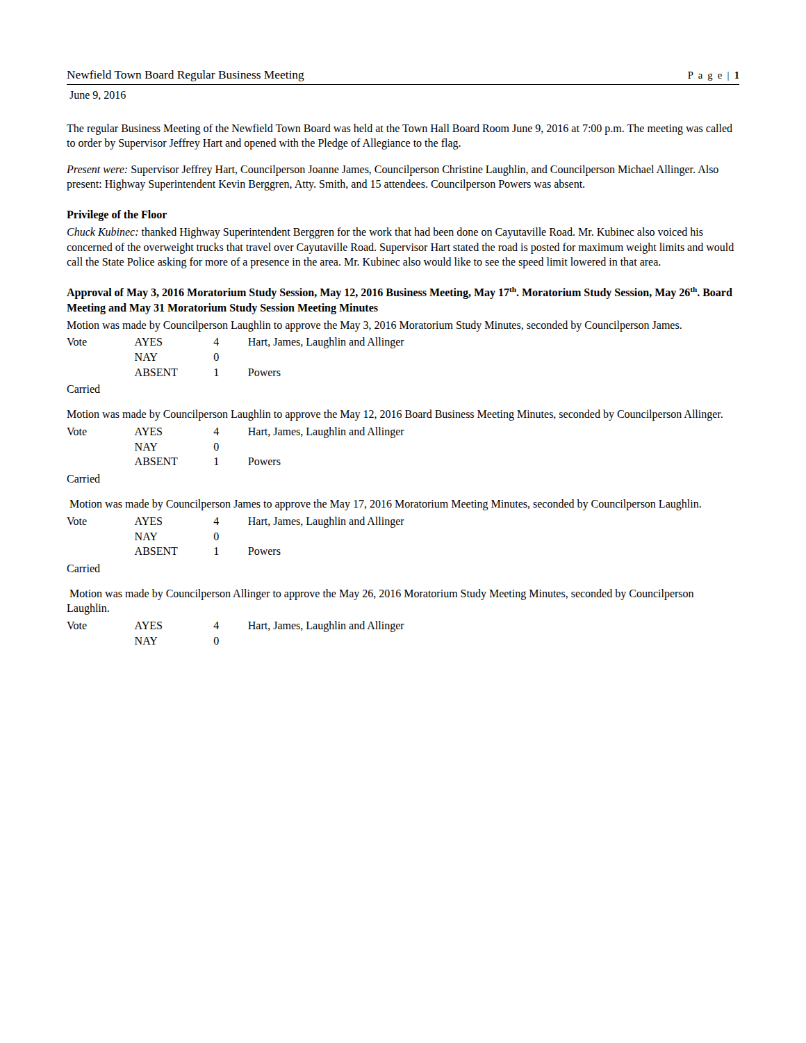Newfield Town Board Regular Business Meeting
P a g e | 1
June 9, 2016
The regular Business Meeting of the Newfield Town Board was held at the Town Hall Board Room June 9, 2016 at 7:00 p.m. The meeting was called to order by Supervisor Jeffrey Hart and opened with the Pledge of Allegiance to the flag.
Present were: Supervisor Jeffrey Hart, Councilperson Joanne James, Councilperson Christine Laughlin, and Councilperson Michael Allinger. Also present: Highway Superintendent Kevin Berggren, Atty. Smith, and 15 attendees. Councilperson Powers was absent.
Privilege of the Floor
Chuck Kubinec: thanked Highway Superintendent Berggren for the work that had been done on Cayutaville Road. Mr. Kubinec also voiced his concerned of the overweight trucks that travel over Cayutaville Road. Supervisor Hart stated the road is posted for maximum weight limits and would call the State Police asking for more of a presence in the area. Mr. Kubinec also would like to see the speed limit lowered in that area.
Approval of May 3, 2016 Moratorium Study Session, May 12, 2016 Business Meeting, May 17th. Moratorium Study Session, May 26th. Board Meeting and May 31 Moratorium Study Session Meeting Minutes
Motion was made by Councilperson Laughlin to approve the May 3, 2016 Moratorium Study Minutes, seconded by Councilperson James.
| Vote | AYES | 4 | Hart, James, Laughlin and Allinger |
| | NAY | 0 | |
| | ABSENT | 1 | Powers |
Carried
Motion was made by Councilperson Laughlin to approve the May 12, 2016 Board Business Meeting Minutes, seconded by Councilperson Allinger.
| Vote | AYES | 4 | Hart, James, Laughlin and Allinger |
| | NAY | 0 | |
| | ABSENT | 1 | Powers |
Carried
Motion was made by Councilperson James to approve the May 17, 2016 Moratorium Meeting Minutes, seconded by Councilperson Laughlin.
| Vote | AYES | 4 | Hart, James, Laughlin and Allinger |
| | NAY | 0 | |
| | ABSENT | 1 | Powers |
Carried
Motion was made by Councilperson Allinger to approve the May 26, 2016 Moratorium Study Meeting Minutes, seconded by Councilperson Laughlin.
| Vote | AYES | 4 | Hart, James, Laughlin and Allinger |
| | NAY | 0 | |